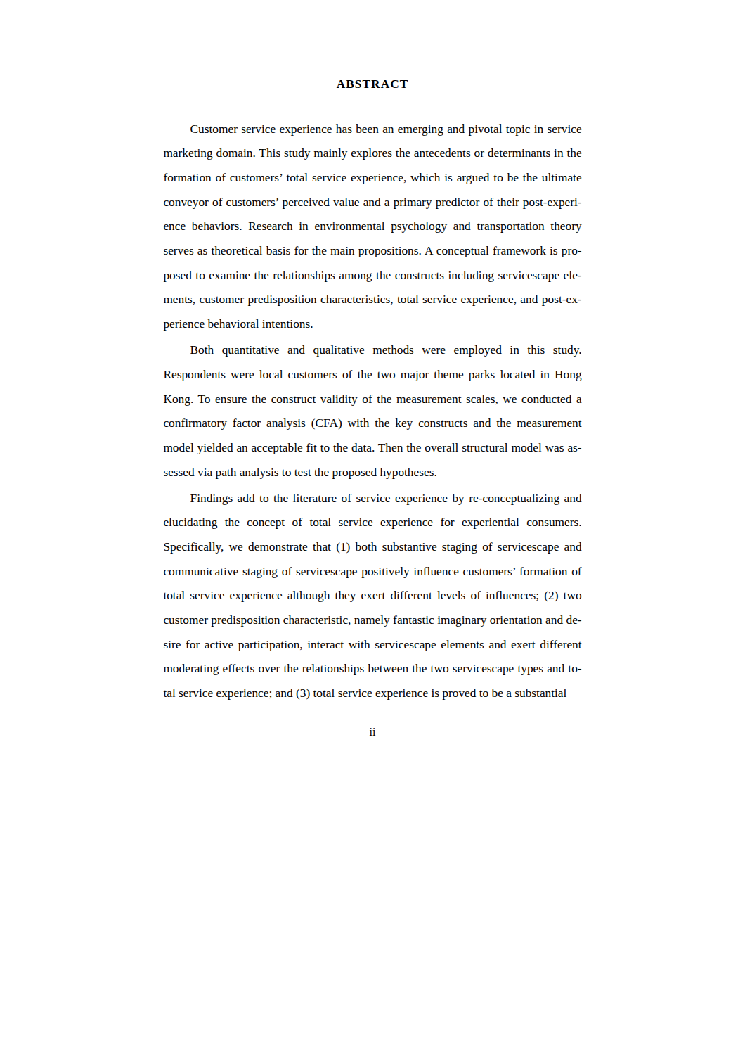ABSTRACT
Customer service experience has been an emerging and pivotal topic in service marketing domain. This study mainly explores the antecedents or determinants in the formation of customers’ total service experience, which is argued to be the ultimate conveyor of customers’ perceived value and a primary predictor of their post-experience behaviors. Research in environmental psychology and transportation theory serves as theoretical basis for the main propositions. A conceptual framework is proposed to examine the relationships among the constructs including servicescape elements, customer predisposition characteristics, total service experience, and post-experience behavioral intentions.
Both quantitative and qualitative methods were employed in this study. Respondents were local customers of the two major theme parks located in Hong Kong. To ensure the construct validity of the measurement scales, we conducted a confirmatory factor analysis (CFA) with the key constructs and the measurement model yielded an acceptable fit to the data. Then the overall structural model was assessed via path analysis to test the proposed hypotheses.
Findings add to the literature of service experience by re-conceptualizing and elucidating the concept of total service experience for experiential consumers. Specifically, we demonstrate that (1) both substantive staging of servicescape and communicative staging of servicescape positively influence customers’ formation of total service experience although they exert different levels of influences; (2) two customer predisposition characteristic, namely fantastic imaginary orientation and desire for active participation, interact with servicescape elements and exert different moderating effects over the relationships between the two servicescape types and total service experience; and (3) total service experience is proved to be a substantial
ii